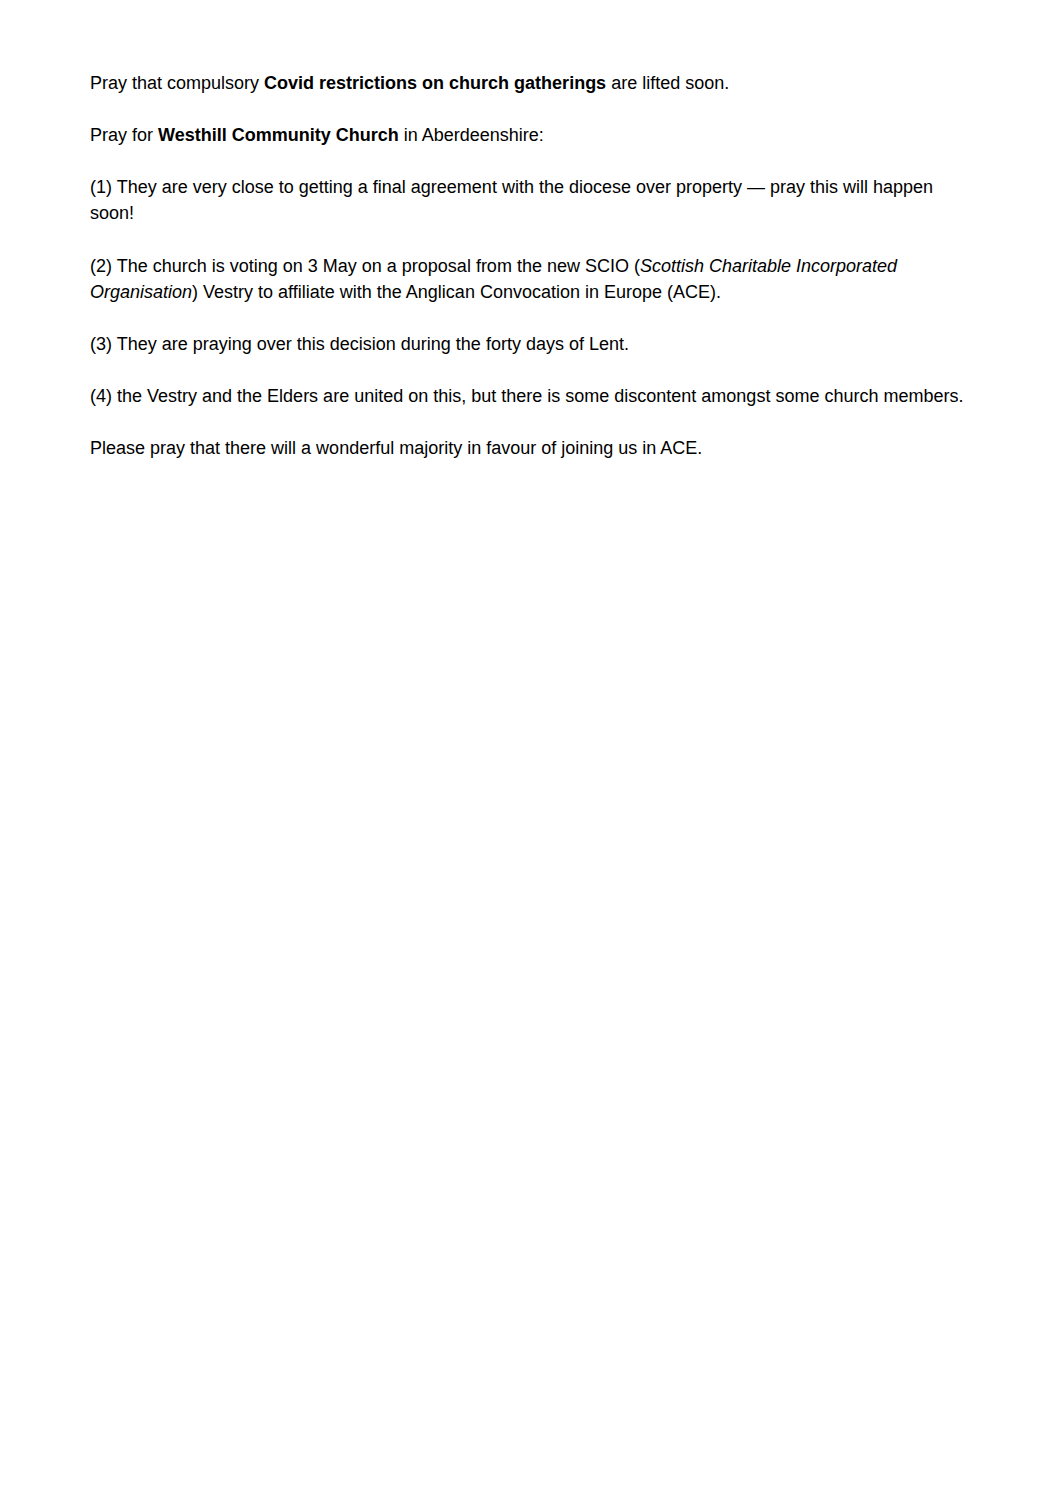Pray that compulsory Covid restrictions on church gatherings are lifted soon.
Pray for Westhill Community Church in Aberdeenshire:
(1) They are very close to getting a final agreement with the diocese over property — pray this will happen soon!
(2) The church is voting on 3 May on a proposal from the new SCIO (Scottish Charitable Incorporated Organisation) Vestry to affiliate with the Anglican Convocation in Europe (ACE).
(3) They are praying over this decision during the forty days of Lent.
(4) the Vestry and the Elders are united on this, but there is some discontent amongst some church members.
Please pray that there will a wonderful majority in favour of joining us in ACE.